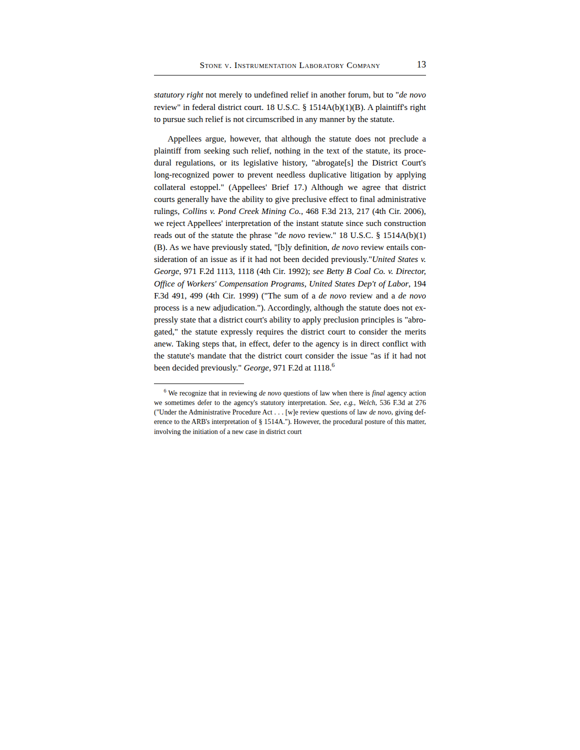Stone v. Instrumentation Laboratory Company 13
statutory right not merely to undefined relief in another forum, but to "de novo review" in federal district court. 18 U.S.C. § 1514A(b)(1)(B). A plaintiff's right to pursue such relief is not circumscribed in any manner by the statute.
Appellees argue, however, that although the statute does not preclude a plaintiff from seeking such relief, nothing in the text of the statute, its procedural regulations, or its legislative history, "abrogate[s] the District Court's long-recognized power to prevent needless duplicative litigation by applying collateral estoppel." (Appellees' Brief 17.) Although we agree that district courts generally have the ability to give preclusive effect to final administrative rulings, Collins v. Pond Creek Mining Co., 468 F.3d 213, 217 (4th Cir. 2006), we reject Appellees' interpretation of the instant statute since such construction reads out of the statute the phrase "de novo review." 18 U.S.C. § 1514A(b)(1)(B). As we have previously stated, "[b]y definition, de novo review entails consideration of an issue as if it had not been decided previously."United States v. George, 971 F.2d 1113, 1118 (4th Cir. 1992); see Betty B Coal Co. v. Director, Office of Workers' Compensation Programs, United States Dep't of Labor, 194 F.3d 491, 499 (4th Cir. 1999) ("The sum of a de novo review and a de novo process is a new adjudication."). Accordingly, although the statute does not expressly state that a district court's ability to apply preclusion principles is "abrogated," the statute expressly requires the district court to consider the merits anew. Taking steps that, in effect, defer to the agency is in direct conflict with the statute's mandate that the district court consider the issue "as if it had not been decided previously." George, 971 F.2d at 1118.6
6 We recognize that in reviewing de novo questions of law when there is final agency action we sometimes defer to the agency's statutory interpretation. See, e.g., Welch, 536 F.3d at 276 ("Under the Administrative Procedure Act . . . [w]e review questions of law de novo, giving deference to the ARB's interpretation of § 1514A."). However, the procedural posture of this matter, involving the initiation of a new case in district court